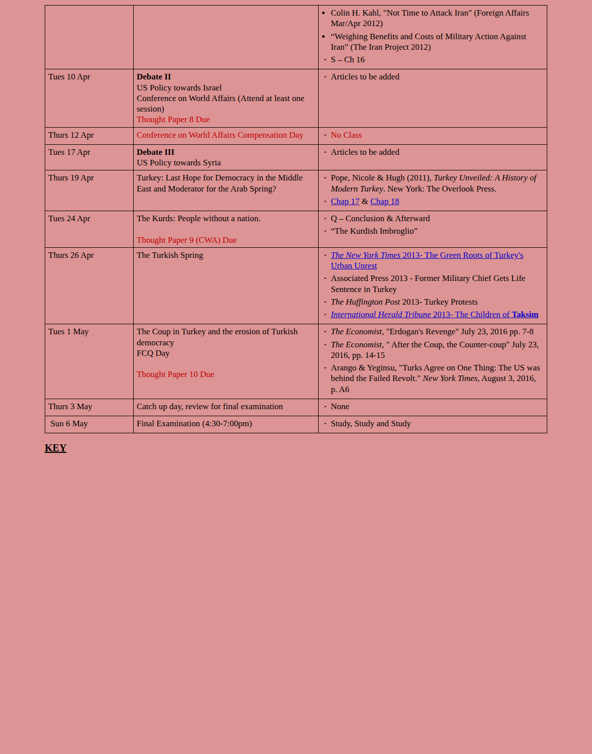| | | Colin H. Kahl, "Not Time to Attack Iran" (Foreign Affairs Mar/Apr 2012) “Weighing Benefits and Costs of Military Action Against Iran” (The Iran Project 2012) S – Ch 16 |
| Tues 10 Apr | Debate II US Policy towards Israel Conference on World Affairs (Attend at least one session) Thought Paper 8 Due | Articles to be added |
| Thurs 12 Apr | Conference on World Affairs Compensation Day | No Class |
| Tues 17 Apr | Debate III US Policy towards Syria | Articles to be added |
| Thurs 19 Apr | Turkey: Last Hope for Democracy in the Middle East and Moderator for the Arab Spring? | Pope, Nicole & Hugh (2011), Turkey Unveiled: A History of Modern Turkey . New York: The Overlook Press. Chap 17 & Chap 18 |
| Tues 24 Apr | The Kurds: People without a nation. Thought Paper 9 (CWA) Due | Q – Conclusion & Afterward “The Kurdish Imbroglio” |
| Thurs 26 Apr | The Turkish Spring | The New York Times 2013- The Green Roots of Turkey's Urban Unrest Associated Press 2013 - Former Military Chief Gets Life Sentence in Turkey The Huffington Post 2013- Turkey Protests International Herald Tribune 2013- The Children of Taksim |
| Tues 1 May | The Coup in Turkey and the erosion of Turkish democracy FCQ Day Thought Paper 10 Due | The Economist , "Erdogan's Revenge" July 23, 2016 pp. 7-8 The Economist , " After the Coup, the Counter-coup" July 23, 2016, pp. 14-15 Arango & Yeginsu, "Turks Agree on One Thing: The US was behind the Failed Revolt." New York Times , August 3, 2016, p. A6 |
| Thurs 3 May | Catch up day, review for final examination | None |
| Sun 6 May | Final Examination (4:30-7:00pm) | Study, Study and Study |
KEY